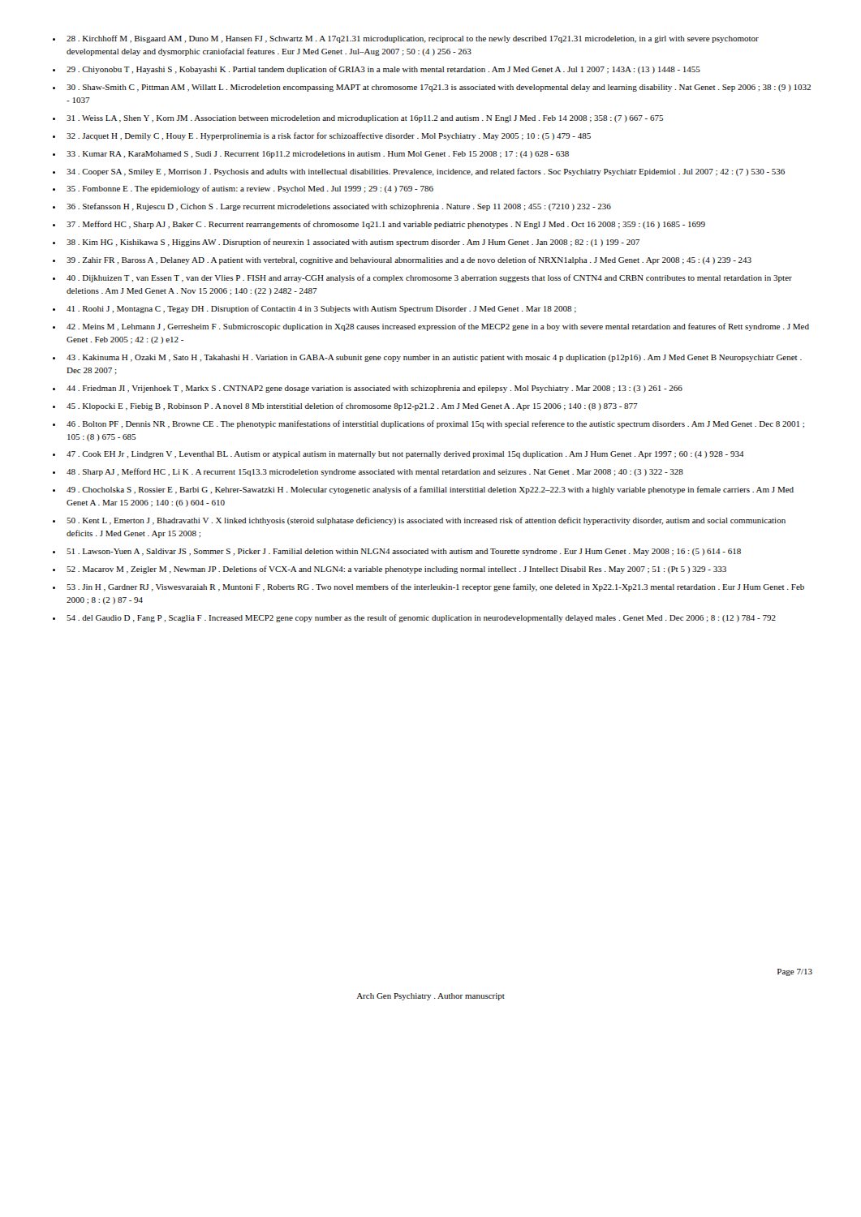28 . Kirchhoff M , Bisgaard AM , Duno M , Hansen FJ , Schwartz M . A 17q21.31 microduplication, reciprocal to the newly described 17q21.31 microdeletion, in a girl with severe psychomotor developmental delay and dysmorphic craniofacial features . Eur J Med Genet . Jul–Aug 2007 ; 50 : (4 ) 256 - 263
29 . Chiyonobu T , Hayashi S , Kobayashi K . Partial tandem duplication of GRIA3 in a male with mental retardation . Am J Med Genet A . Jul 1 2007 ; 143A : (13 ) 1448 - 1455
30 . Shaw-Smith C , Pittman AM , Willatt L . Microdeletion encompassing MAPT at chromosome 17q21.3 is associated with developmental delay and learning disability . Nat Genet . Sep 2006 ; 38 : (9 ) 1032 - 1037
31 . Weiss LA , Shen Y , Korn JM . Association between microdeletion and microduplication at 16p11.2 and autism . N Engl J Med . Feb 14 2008 ; 358 : (7 ) 667 - 675
32 . Jacquet H , Demily C , Houy E . Hyperprolinemia is a risk factor for schizoaffective disorder . Mol Psychiatry . May 2005 ; 10 : (5 ) 479 - 485
33 . Kumar RA , KaraMohamed S , Sudi J . Recurrent 16p11.2 microdeletions in autism . Hum Mol Genet . Feb 15 2008 ; 17 : (4 ) 628 - 638
34 . Cooper SA , Smiley E , Morrison J . Psychosis and adults with intellectual disabilities. Prevalence, incidence, and related factors . Soc Psychiatry Psychiatr Epidemiol . Jul 2007 ; 42 : (7 ) 530 - 536
35 . Fombonne E . The epidemiology of autism: a review . Psychol Med . Jul 1999 ; 29 : (4 ) 769 - 786
36 . Stefansson H , Rujescu D , Cichon S . Large recurrent microdeletions associated with schizophrenia . Nature . Sep 11 2008 ; 455 : (7210 ) 232 - 236
37 . Mefford HC , Sharp AJ , Baker C . Recurrent rearrangements of chromosome 1q21.1 and variable pediatric phenotypes . N Engl J Med . Oct 16 2008 ; 359 : (16 ) 1685 - 1699
38 . Kim HG , Kishikawa S , Higgins AW . Disruption of neurexin 1 associated with autism spectrum disorder . Am J Hum Genet . Jan 2008 ; 82 : (1 ) 199 - 207
39 . Zahir FR , Baross A , Delaney AD . A patient with vertebral, cognitive and behavioural abnormalities and a de novo deletion of NRXN1alpha . J Med Genet . Apr 2008 ; 45 : (4 ) 239 - 243
40 . Dijkhuizen T , van Essen T , van der Vlies P . FISH and array-CGH analysis of a complex chromosome 3 aberration suggests that loss of CNTN4 and CRBN contributes to mental retardation in 3pter deletions . Am J Med Genet A . Nov 15 2006 ; 140 : (22 ) 2482 - 2487
41 . Roohi J , Montagna C , Tegay DH . Disruption of Contactin 4 in 3 Subjects with Autism Spectrum Disorder . J Med Genet . Mar 18 2008 ;
42 . Meins M , Lehmann J , Gerresheim F . Submicroscopic duplication in Xq28 causes increased expression of the MECP2 gene in a boy with severe mental retardation and features of Rett syndrome . J Med Genet . Feb 2005 ; 42 : (2 ) e12 -
43 . Kakinuma H , Ozaki M , Sato H , Takahashi H . Variation in GABA-A subunit gene copy number in an autistic patient with mosaic 4 p duplication (p12p16) . Am J Med Genet B Neuropsychiatr Genet . Dec 28 2007 ;
44 . Friedman JI , Vrijenhoek T , Markx S . CNTNAP2 gene dosage variation is associated with schizophrenia and epilepsy . Mol Psychiatry . Mar 2008 ; 13 : (3 ) 261 - 266
45 . Klopocki E , Fiebig B , Robinson P . A novel 8 Mb interstitial deletion of chromosome 8p12-p21.2 . Am J Med Genet A . Apr 15 2006 ; 140 : (8 ) 873 - 877
46 . Bolton PF , Dennis NR , Browne CE . The phenotypic manifestations of interstitial duplications of proximal 15q with special reference to the autistic spectrum disorders . Am J Med Genet . Dec 8 2001 ; 105 : (8 ) 675 - 685
47 . Cook EH Jr , Lindgren V , Leventhal BL . Autism or atypical autism in maternally but not paternally derived proximal 15q duplication . Am J Hum Genet . Apr 1997 ; 60 : (4 ) 928 - 934
48 . Sharp AJ , Mefford HC , Li K . A recurrent 15q13.3 microdeletion syndrome associated with mental retardation and seizures . Nat Genet . Mar 2008 ; 40 : (3 ) 322 - 328
49 . Chocholska S , Rossier E , Barbi G , Kehrer-Sawatzki H . Molecular cytogenetic analysis of a familial interstitial deletion Xp22.2–22.3 with a highly variable phenotype in female carriers . Am J Med Genet A . Mar 15 2006 ; 140 : (6 ) 604 - 610
50 . Kent L , Emerton J , Bhadravathi V . X linked ichthyosis (steroid sulphatase deficiency) is associated with increased risk of attention deficit hyperactivity disorder, autism and social communication deficits . J Med Genet . Apr 15 2008 ;
51 . Lawson-Yuen A , Saldivar JS , Sommer S , Picker J . Familial deletion within NLGN4 associated with autism and Tourette syndrome . Eur J Hum Genet . May 2008 ; 16 : (5 ) 614 - 618
52 . Macarov M , Zeigler M , Newman JP . Deletions of VCX-A and NLGN4: a variable phenotype including normal intellect . J Intellect Disabil Res . May 2007 ; 51 : (Pt 5 ) 329 - 333
53 . Jin H , Gardner RJ , Viswesvaraiah R , Muntoni F , Roberts RG . Two novel members of the interleukin-1 receptor gene family, one deleted in Xp22.1-Xp21.3 mental retardation . Eur J Hum Genet . Feb 2000 ; 8 : (2 ) 87 - 94
54 . del Gaudio D , Fang P , Scaglia F . Increased MECP2 gene copy number as the result of genomic duplication in neurodevelopmentally delayed males . Genet Med . Dec 2006 ; 8 : (12 ) 784 - 792
Page 7/13
Arch Gen Psychiatry . Author manuscript